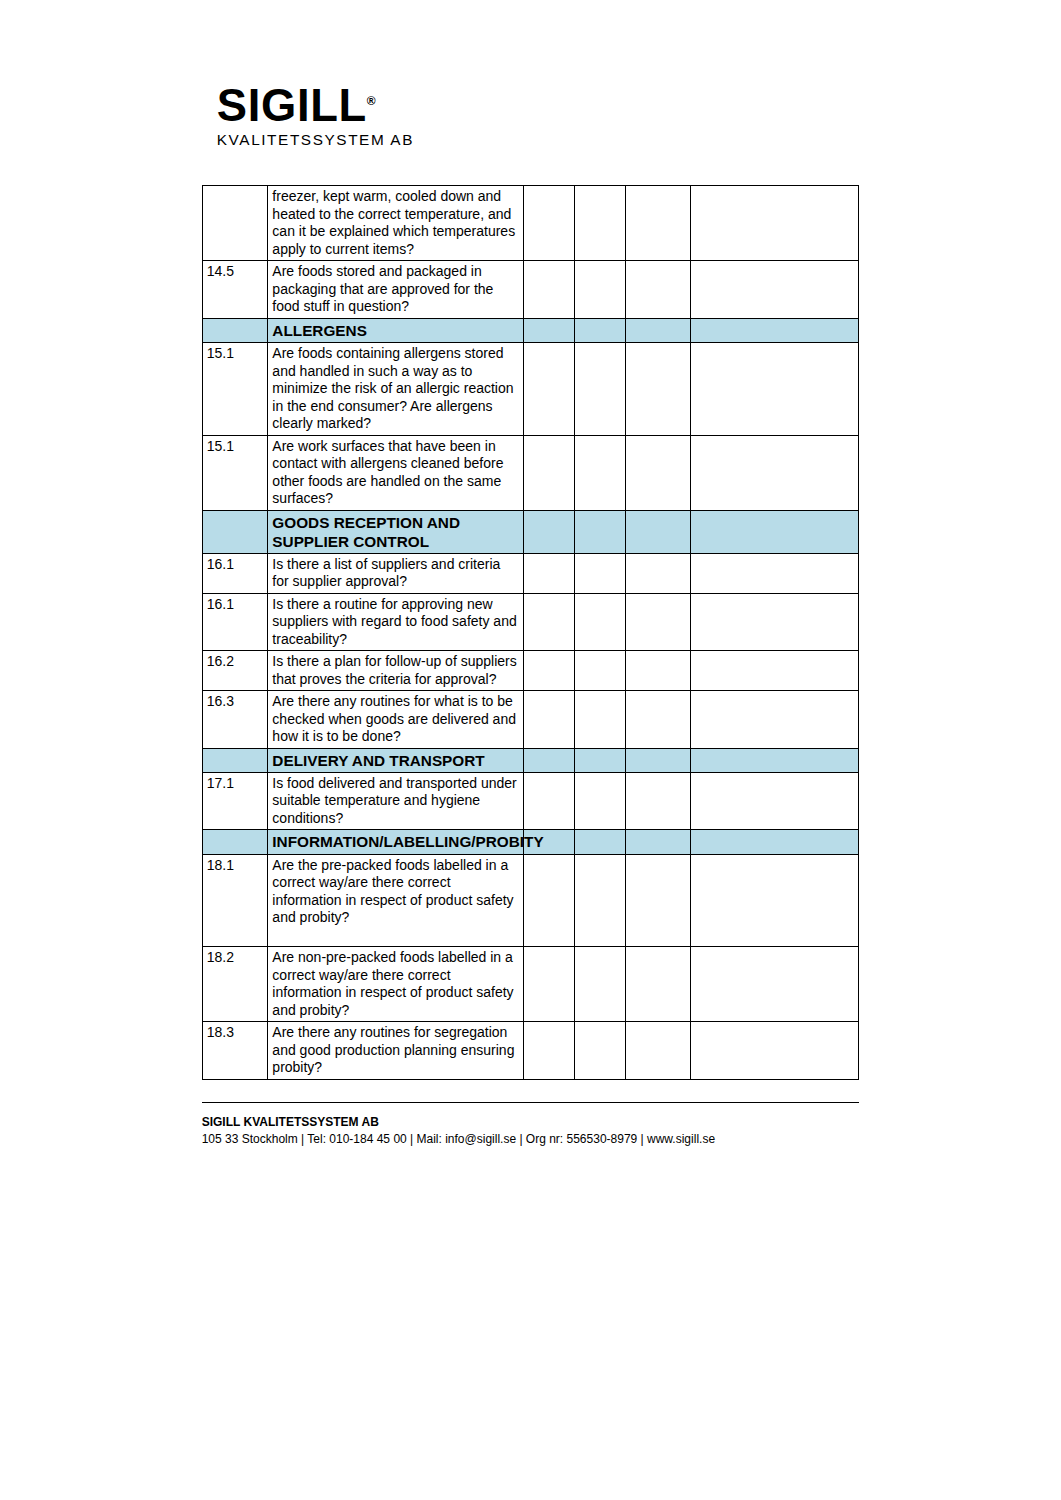SIGILL®
KVALITETSSYSTEM AB
| | freezer, kept warm, cooled down and heated to the correct temperature, and can it be explained which temperatures apply to current items? | | | | |
| 14.5 | Are foods stored and packaged in packaging that are approved for the food stuff in question? | | | | |
| | ALLERGENS | | | | |
| 15.1 | Are foods containing allergens stored and handled in such a way as to minimize the risk of an allergic reaction in the end consumer? Are allergens clearly marked? | | | | |
| 15.1 | Are work surfaces that have been in contact with allergens cleaned before other foods are handled on the same surfaces? | | | | |
| | GOODS RECEPTION AND SUPPLIER CONTROL | | | | |
| 16.1 | Is there a list of suppliers and criteria for supplier approval? | | | | |
| 16.1 | Is there a routine for approving new suppliers with regard to food safety and traceability? | | | | |
| 16.2 | Is there a plan for follow-up of suppliers that proves the criteria for approval? | | | | |
| 16.3 | Are there any routines for what is to be checked when goods are delivered and how it is to be done? | | | | |
| | DELIVERY AND TRANSPORT | | | | |
| 17.1 | Is food delivered and transported under suitable temperature and hygiene conditions? | | | | |
| | INFORMATION/LABELLING/PROBITY | | | | |
| 18.1 | Are the pre-packed foods labelled in a correct way/are there correct information in respect of product safety and probity? | | | | |
| 18.2 | Are non-pre-packed foods labelled in a correct way/are there correct information in respect of product safety and probity? | | | | |
| 18.3 | Are there any routines for segregation and good production planning ensuring probity? | | | | |
SIGILL KVALITETSSYSTEM AB
105 33 Stockholm | Tel: 010-184 45 00 | Mail: info@sigill.se | Org nr: 556530-8979 | www.sigill.se